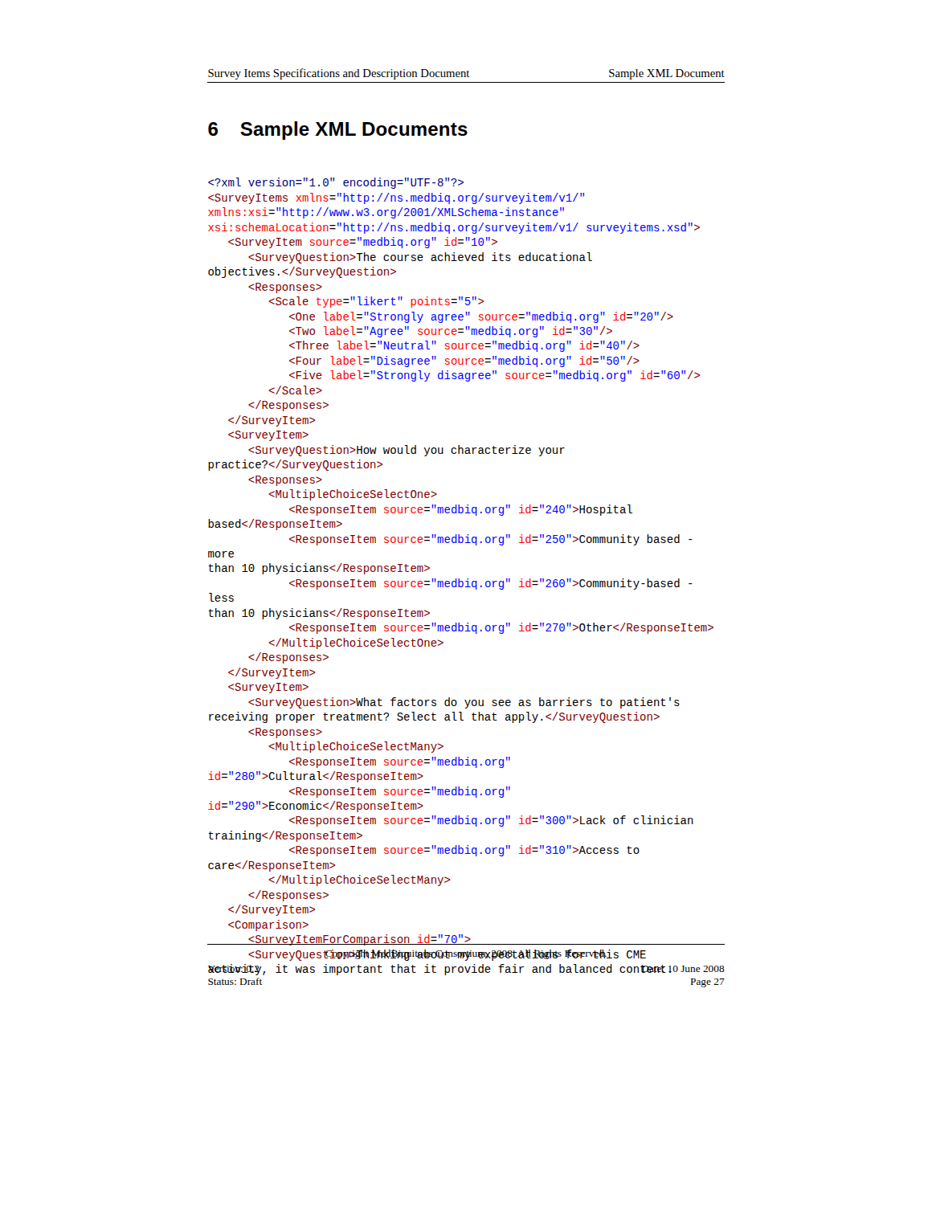Survey Items Specifications and Description Document
Sample XML Document
6 Sample XML Documents
<?xml version="1.0" encoding="UTF-8"?>
<SurveyItems xmlns="http://ns.medbiq.org/surveyitem/v1/"
xmlns:xsi="http://www.w3.org/2001/XMLSchema-instance"
xsi:schemaLocation="http://ns.medbiq.org/surveyitem/v1/ surveyitems.xsd">
   <SurveyItem source="medbiq.org" id="10">
      <SurveyQuestion>The course achieved its educational
objectives.</SurveyQuestion>
      <Responses>
         <Scale type="likert" points="5">
            <One label="Strongly agree" source="medbiq.org" id="20"/>
            <Two label="Agree" source="medbiq.org" id="30"/>
            <Three label="Neutral" source="medbiq.org" id="40"/>
            <Four label="Disagree" source="medbiq.org" id="50"/>
            <Five label="Strongly disagree" source="medbiq.org" id="60"/>
         </Scale>
      </Responses>
   </SurveyItem>
   <SurveyItem>
      <SurveyQuestion>How would you characterize your
practice?</SurveyQuestion>
      <Responses>
         <MultipleChoiceSelectOne>
            <ResponseItem source="medbiq.org" id="240">Hospital
based</ResponseItem>
            <ResponseItem source="medbiq.org" id="250">Community based - more
than 10 physicians</ResponseItem>
            <ResponseItem source="medbiq.org" id="260">Community-based - less
than 10 physicians</ResponseItem>
            <ResponseItem source="medbiq.org" id="270">Other</ResponseItem>
         </MultipleChoiceSelectOne>
      </Responses>
   </SurveyItem>
   <SurveyItem>
      <SurveyQuestion>What factors do you see as barriers to patient's
receiving proper treatment? Select all that apply.</SurveyQuestion>
      <Responses>
         <MultipleChoiceSelectMany>
            <ResponseItem source="medbiq.org"
id="280">Cultural</ResponseItem>
            <ResponseItem source="medbiq.org"
id="290">Economic</ResponseItem>
            <ResponseItem source="medbiq.org" id="300">Lack of clinician
training</ResponseItem>
            <ResponseItem source="medbiq.org" id="310">Access to
care</ResponseItem>
         </MultipleChoiceSelectMany>
      </Responses>
   </SurveyItem>
   <Comparison>
      <SurveyItemForComparison id="70">
      <SurveyQuestion>Thinking about my expectations for this CME
activity, it was important that it provide fair and balanced content.
Copyright MedBiquitous Consortium, 2008. All Rights Reserved.
Version: 0.2 Status: Draft
Date: 10 June 2008 Page 27